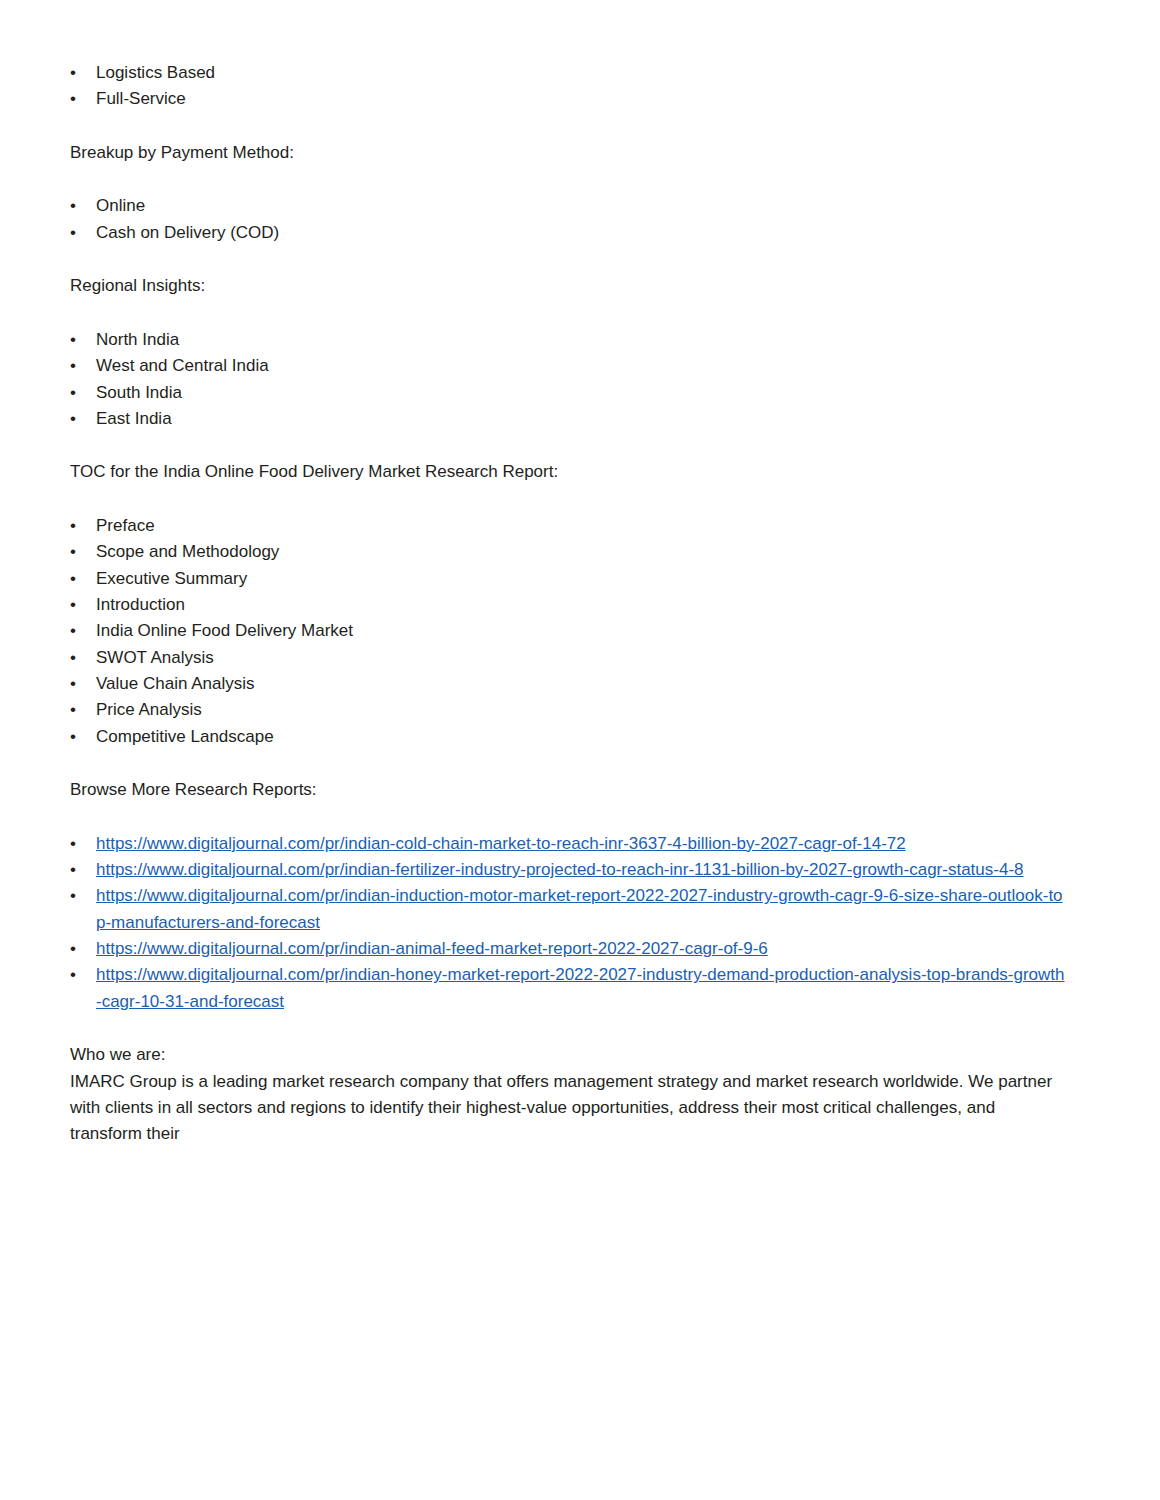Logistics Based
Full-Service
Breakup by Payment Method:
Online
Cash on Delivery (COD)
Regional Insights:
North India
West and Central India
South India
East India
TOC for the India Online Food Delivery Market Research Report:
Preface
Scope and Methodology
Executive Summary
Introduction
India Online Food Delivery Market
SWOT Analysis
Value Chain Analysis
Price Analysis
Competitive Landscape
Browse More Research Reports:
https://www.digitaljournal.com/pr/indian-cold-chain-market-to-reach-inr-3637-4-billion-by-2027-cagr-of-14-72
https://www.digitaljournal.com/pr/indian-fertilizer-industry-projected-to-reach-inr-1131-billion-by-2027-growth-cagr-status-4-8
https://www.digitaljournal.com/pr/indian-induction-motor-market-report-2022-2027-industry-growth-cagr-9-6-size-share-outlook-top-manufacturers-and-forecast
https://www.digitaljournal.com/pr/indian-animal-feed-market-report-2022-2027-cagr-of-9-6
https://www.digitaljournal.com/pr/indian-honey-market-report-2022-2027-industry-demand-production-analysis-top-brands-growth-cagr-10-31-and-forecast
Who we are:
IMARC Group is a leading market research company that offers management strategy and market research worldwide. We partner with clients in all sectors and regions to identify their highest-value opportunities, address their most critical challenges, and transform their